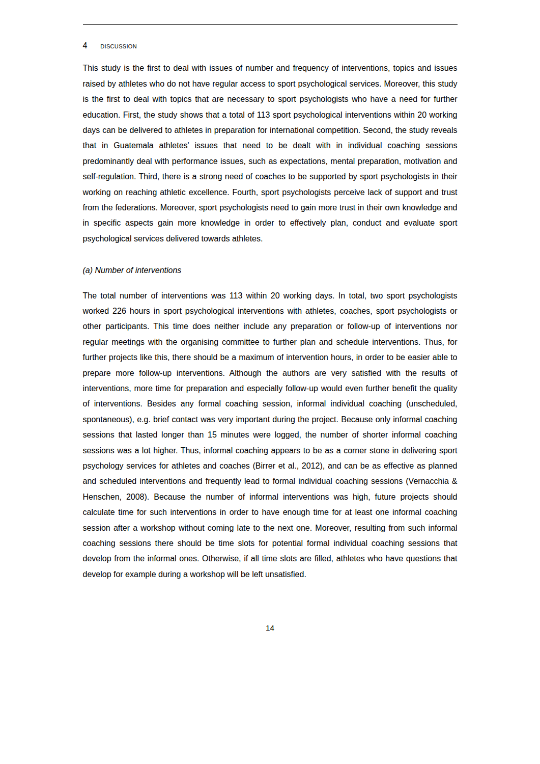4 Discussion
This study is the first to deal with issues of number and frequency of interventions, topics and issues raised by athletes who do not have regular access to sport psychological services. Moreover, this study is the first to deal with topics that are necessary to sport psychologists who have a need for further education. First, the study shows that a total of 113 sport psychological interventions within 20 working days can be delivered to athletes in preparation for international competition. Second, the study reveals that in Guatemala athletes' issues that need to be dealt with in individual coaching sessions predominantly deal with performance issues, such as expectations, mental preparation, motivation and self-regulation. Third, there is a strong need of coaches to be supported by sport psychologists in their working on reaching athletic excellence. Fourth, sport psychologists perceive lack of support and trust from the federations. Moreover, sport psychologists need to gain more trust in their own knowledge and in specific aspects gain more knowledge in order to effectively plan, conduct and evaluate sport psychological services delivered towards athletes.
(a) Number of interventions
The total number of interventions was 113 within 20 working days. In total, two sport psychologists worked 226 hours in sport psychological interventions with athletes, coaches, sport psychologists or other participants. This time does neither include any preparation or follow-up of interventions nor regular meetings with the organising committee to further plan and schedule interventions. Thus, for further projects like this, there should be a maximum of intervention hours, in order to be easier able to prepare more follow-up interventions. Although the authors are very satisfied with the results of interventions, more time for preparation and especially follow-up would even further benefit the quality of interventions. Besides any formal coaching session, informal individual coaching (unscheduled, spontaneous), e.g. brief contact was very important during the project. Because only informal coaching sessions that lasted longer than 15 minutes were logged, the number of shorter informal coaching sessions was a lot higher. Thus, informal coaching appears to be as a corner stone in delivering sport psychology services for athletes and coaches (Birrer et al., 2012), and can be as effective as planned and scheduled interventions and frequently lead to formal individual coaching sessions (Vernacchia & Henschen, 2008). Because the number of informal interventions was high, future projects should calculate time for such interventions in order to have enough time for at least one informal coaching session after a workshop without coming late to the next one. Moreover, resulting from such informal coaching sessions there should be time slots for potential formal individual coaching sessions that develop from the informal ones. Otherwise, if all time slots are filled, athletes who have questions that develop for example during a workshop will be left unsatisfied.
14